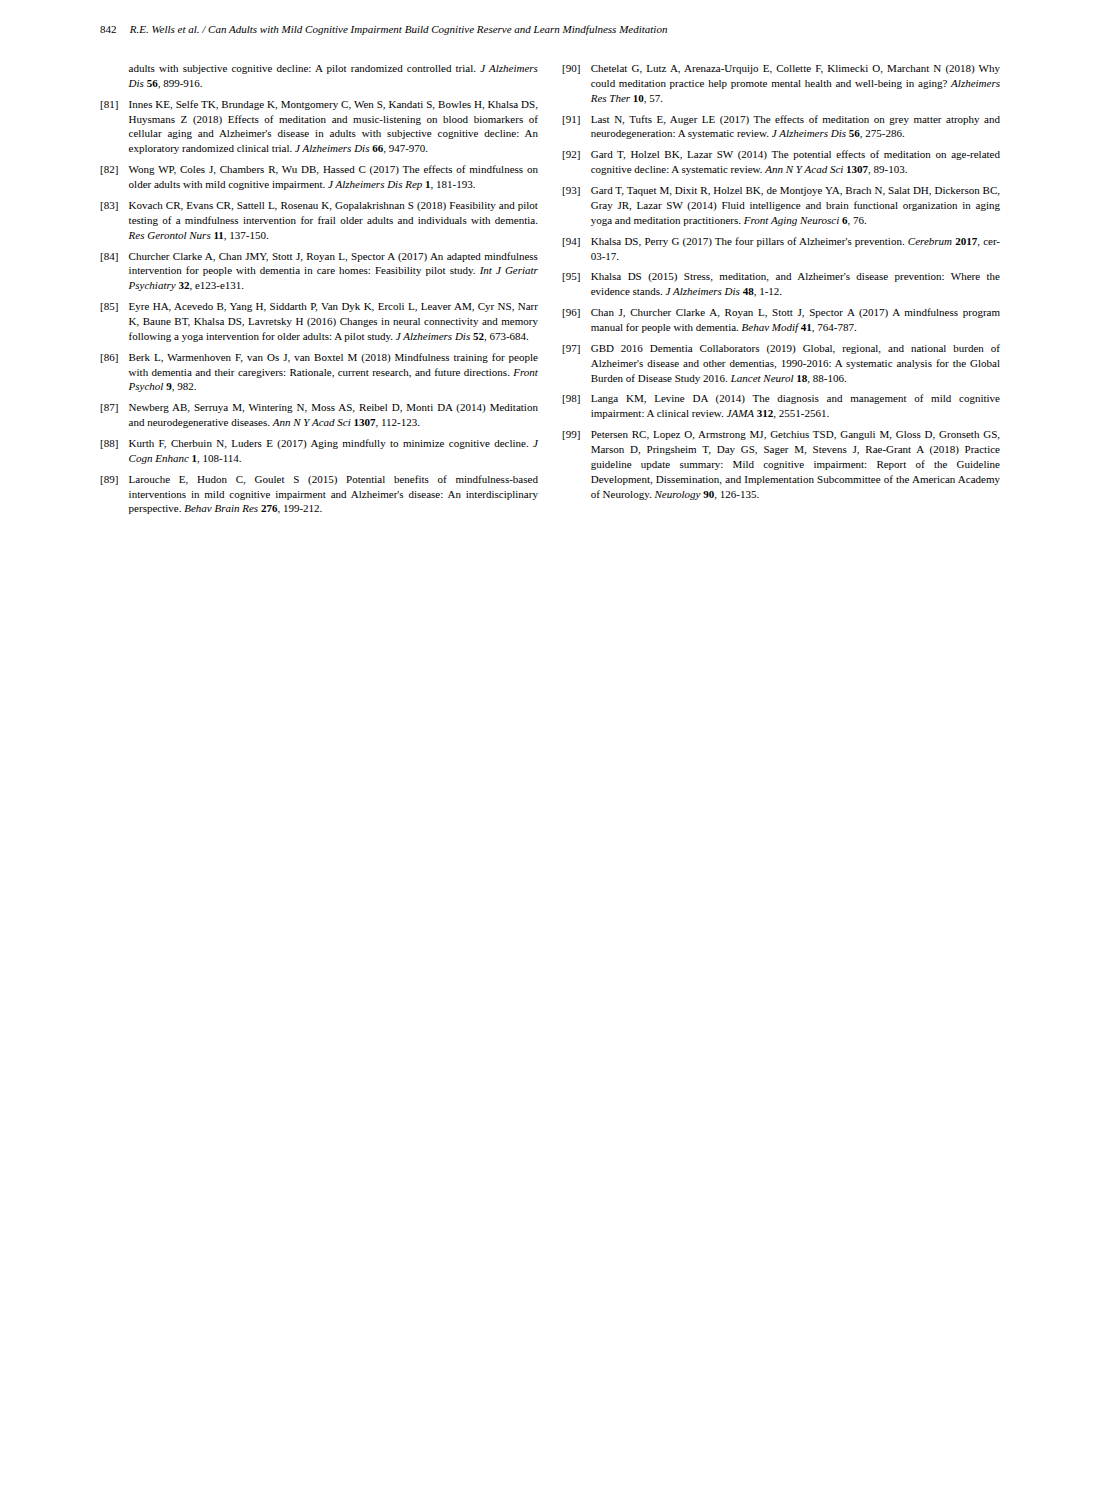842 R.E. Wells et al. / Can Adults with Mild Cognitive Impairment Build Cognitive Reserve and Learn Mindfulness Meditation
adults with subjective cognitive decline: A pilot randomized controlled trial. J Alzheimers Dis 56, 899-916.
[81] Innes KE, Selfe TK, Brundage K, Montgomery C, Wen S, Kandati S, Bowles H, Khalsa DS, Huysmans Z (2018) Effects of meditation and music-listening on blood biomarkers of cellular aging and Alzheimer's disease in adults with subjective cognitive decline: An exploratory randomized clinical trial. J Alzheimers Dis 66, 947-970.
[82] Wong WP, Coles J, Chambers R, Wu DB, Hassed C (2017) The effects of mindfulness on older adults with mild cognitive impairment. J Alzheimers Dis Rep 1, 181-193.
[83] Kovach CR, Evans CR, Sattell L, Rosenau K, Gopalakrishnan S (2018) Feasibility and pilot testing of a mindfulness intervention for frail older adults and individuals with dementia. Res Gerontol Nurs 11, 137-150.
[84] Churcher Clarke A, Chan JMY, Stott J, Royan L, Spector A (2017) An adapted mindfulness intervention for people with dementia in care homes: Feasibility pilot study. Int J Geriatr Psychiatry 32, e123-e131.
[85] Eyre HA, Acevedo B, Yang H, Siddarth P, Van Dyk K, Ercoli L, Leaver AM, Cyr NS, Narr K, Baune BT, Khalsa DS, Lavretsky H (2016) Changes in neural connectivity and memory following a yoga intervention for older adults: A pilot study. J Alzheimers Dis 52, 673-684.
[86] Berk L, Warmenhoven F, van Os J, van Boxtel M (2018) Mindfulness training for people with dementia and their caregivers: Rationale, current research, and future directions. Front Psychol 9, 982.
[87] Newberg AB, Serruya M, Wintering N, Moss AS, Reibel D, Monti DA (2014) Meditation and neurodegenerative diseases. Ann N Y Acad Sci 1307, 112-123.
[88] Kurth F, Cherbuin N, Luders E (2017) Aging mindfully to minimize cognitive decline. J Cogn Enhanc 1, 108-114.
[89] Larouche E, Hudon C, Goulet S (2015) Potential benefits of mindfulness-based interventions in mild cognitive impairment and Alzheimer's disease: An interdisciplinary perspective. Behav Brain Res 276, 199-212.
[90] Chetelat G, Lutz A, Arenaza-Urquijo E, Collette F, Klimecki O, Marchant N (2018) Why could meditation practice help promote mental health and well-being in aging? Alzheimers Res Ther 10, 57.
[91] Last N, Tufts E, Auger LE (2017) The effects of meditation on grey matter atrophy and neurodegeneration: A systematic review. J Alzheimers Dis 56, 275-286.
[92] Gard T, Holzel BK, Lazar SW (2014) The potential effects of meditation on age-related cognitive decline: A systematic review. Ann N Y Acad Sci 1307, 89-103.
[93] Gard T, Taquet M, Dixit R, Holzel BK, de Montjoye YA, Brach N, Salat DH, Dickerson BC, Gray JR, Lazar SW (2014) Fluid intelligence and brain functional organization in aging yoga and meditation practitioners. Front Aging Neurosci 6, 76.
[94] Khalsa DS, Perry G (2017) The four pillars of Alzheimer's prevention. Cerebrum 2017, cer-03-17.
[95] Khalsa DS (2015) Stress, meditation, and Alzheimer's disease prevention: Where the evidence stands. J Alzheimers Dis 48, 1-12.
[96] Chan J, Churcher Clarke A, Royan L, Stott J, Spector A (2017) A mindfulness program manual for people with dementia. Behav Modif 41, 764-787.
[97] GBD 2016 Dementia Collaborators (2019) Global, regional, and national burden of Alzheimer's disease and other dementias, 1990-2016: A systematic analysis for the Global Burden of Disease Study 2016. Lancet Neurol 18, 88-106.
[98] Langa KM, Levine DA (2014) The diagnosis and management of mild cognitive impairment: A clinical review. JAMA 312, 2551-2561.
[99] Petersen RC, Lopez O, Armstrong MJ, Getchius TSD, Ganguli M, Gloss D, Gronseth GS, Marson D, Pringsheim T, Day GS, Sager M, Stevens J, Rae-Grant A (2018) Practice guideline update summary: Mild cognitive impairment: Report of the Guideline Development, Dissemination, and Implementation Subcommittee of the American Academy of Neurology. Neurology 90, 126-135.